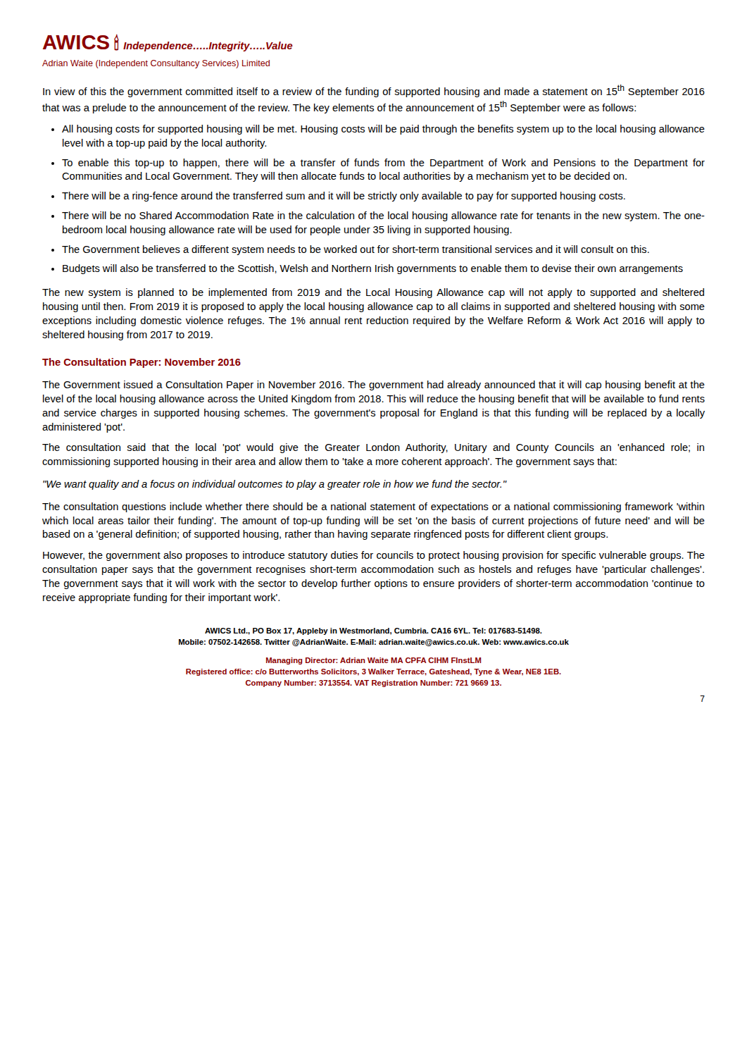AWICS 🕯 Independence…..Integrity…..Value
Adrian Waite (Independent Consultancy Services) Limited
In view of this the government committed itself to a review of the funding of supported housing and made a statement on 15th September 2016 that was a prelude to the announcement of the review. The key elements of the announcement of 15th September were as follows:
All housing costs for supported housing will be met. Housing costs will be paid through the benefits system up to the local housing allowance level with a top-up paid by the local authority.
To enable this top-up to happen, there will be a transfer of funds from the Department of Work and Pensions to the Department for Communities and Local Government. They will then allocate funds to local authorities by a mechanism yet to be decided on.
There will be a ring-fence around the transferred sum and it will be strictly only available to pay for supported housing costs.
There will be no Shared Accommodation Rate in the calculation of the local housing allowance rate for tenants in the new system. The one-bedroom local housing allowance rate will be used for people under 35 living in supported housing.
The Government believes a different system needs to be worked out for short-term transitional services and it will consult on this.
Budgets will also be transferred to the Scottish, Welsh and Northern Irish governments to enable them to devise their own arrangements
The new system is planned to be implemented from 2019 and the Local Housing Allowance cap will not apply to supported and sheltered housing until then. From 2019 it is proposed to apply the local housing allowance cap to all claims in supported and sheltered housing with some exceptions including domestic violence refuges. The 1% annual rent reduction required by the Welfare Reform & Work Act 2016 will apply to sheltered housing from 2017 to 2019.
The Consultation Paper: November 2016
The Government issued a Consultation Paper in November 2016. The government had already announced that it will cap housing benefit at the level of the local housing allowance across the United Kingdom from 2018. This will reduce the housing benefit that will be available to fund rents and service charges in supported housing schemes. The government's proposal for England is that this funding will be replaced by a locally administered 'pot'.
The consultation said that the local 'pot' would give the Greater London Authority, Unitary and County Councils an 'enhanced role; in commissioning supported housing in their area and allow them to 'take a more coherent approach'. The government says that:
"We want quality and a focus on individual outcomes to play a greater role in how we fund the sector."
The consultation questions include whether there should be a national statement of expectations or a national commissioning framework 'within which local areas tailor their funding'. The amount of top-up funding will be set 'on the basis of current projections of future need' and will be based on a 'general definition; of supported housing, rather than having separate ringfenced posts for different client groups.
However, the government also proposes to introduce statutory duties for councils to protect housing provision for specific vulnerable groups. The consultation paper says that the government recognises short-term accommodation such as hostels and refuges have 'particular challenges'. The government says that it will work with the sector to develop further options to ensure providers of shorter-term accommodation 'continue to receive appropriate funding for their important work'.
AWICS Ltd., PO Box 17, Appleby in Westmorland, Cumbria. CA16 6YL. Tel: 017683-51498.
Mobile: 07502-142658. Twitter @AdrianWaite. E-Mail: adrian.waite@awics.co.uk. Web: www.awics.co.uk
Managing Director: Adrian Waite MA CPFA CIHM FInstLM
Registered office: c/o Butterworths Solicitors, 3 Walker Terrace, Gateshead, Tyne & Wear, NE8 1EB.
Company Number: 3713554. VAT Registration Number: 721 9669 13.
7